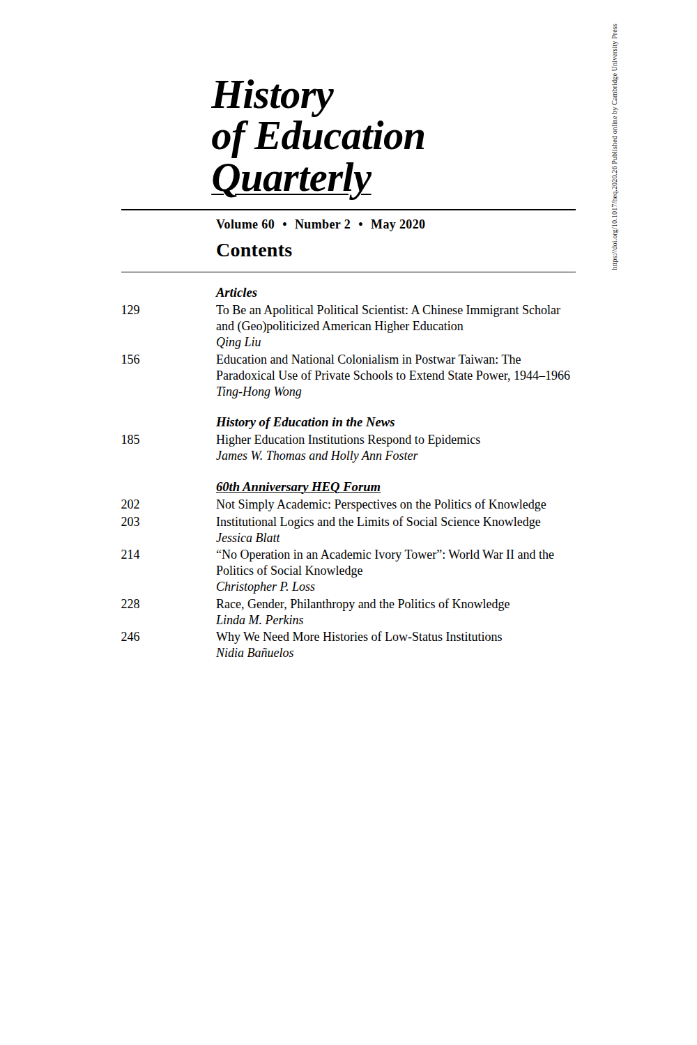https://doi.org/10.1017/heq.2020.26 Published online by Cambridge University Press
History
of Education
Quarterly
Volume 60 • Number 2 • May 2020
Contents
| | Articles |
| 129 | To Be an Apolitical Political Scientist: A Chinese Immigrant Scholar and (Geo)politicized American Higher Education Qing Liu |
| 156 | Education and National Colonialism in Postwar Taiwan: The Paradoxical Use of Private Schools to Extend State Power, 1944–1966 Ting-Hong Wong |
| | History of Education in the News |
| 185 | Higher Education Institutions Respond to Epidemics James W. Thomas and Holly Ann Foster |
| | 60th Anniversary HEQ Forum |
| 202 | Not Simply Academic: Perspectives on the Politics of Knowledge |
| 203 | Institutional Logics and the Limits of Social Science Knowledge Jessica Blatt |
| 214 | “No Operation in an Academic Ivory Tower”: World War II and the Politics of Social Knowledge Christopher P. Loss |
| 228 | Race, Gender, Philanthropy and the Politics of Knowledge Linda M. Perkins |
| 246 | Why We Need More Histories of Low-Status Institutions Nidia Bañuelos |